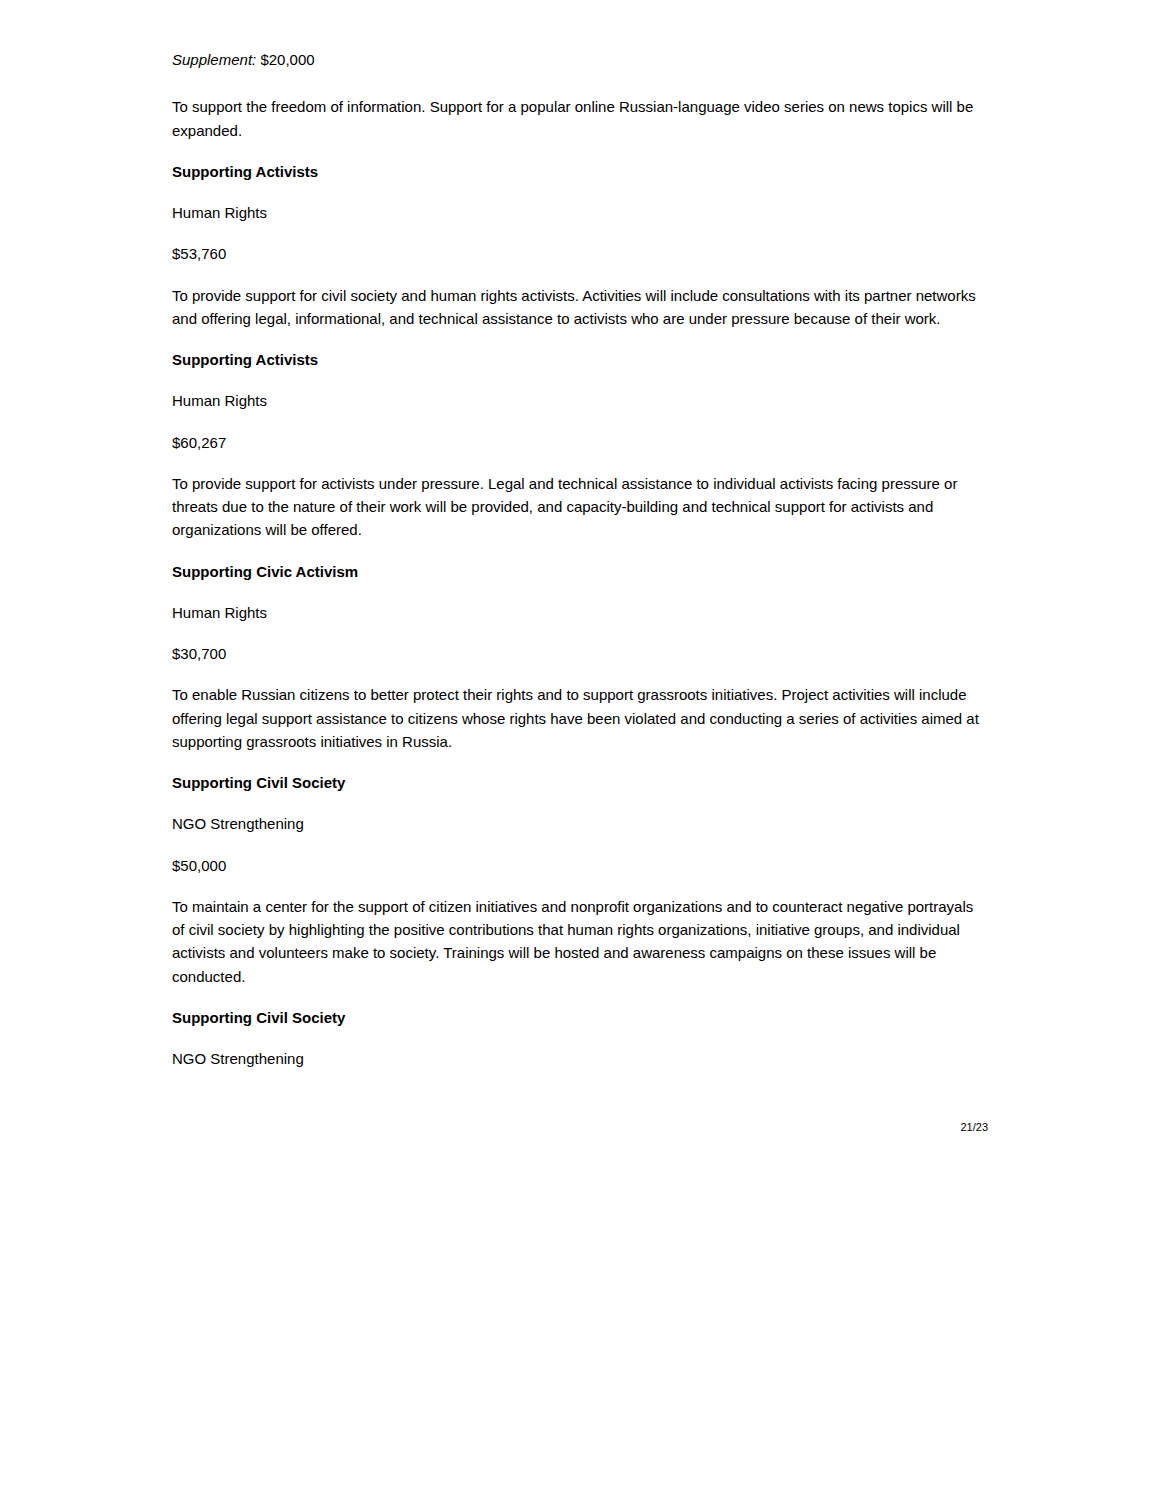Supplement: $20,000
To support the freedom of information. Support for a popular online Russian-language video series on news topics will be expanded.
Supporting Activists
Human Rights
$53,760
To provide support for civil society and human rights activists. Activities will include consultations with its partner networks and offering legal, informational, and technical assistance to activists who are under pressure because of their work.
Supporting Activists
Human Rights
$60,267
To provide support for activists under pressure. Legal and technical assistance to individual activists facing pressure or threats due to the nature of their work will be provided, and capacity-building and technical support for activists and organizations will be offered.
Supporting Civic Activism
Human Rights
$30,700
To enable Russian citizens to better protect their rights and to support grassroots initiatives. Project activities will include offering legal support assistance to citizens whose rights have been violated and conducting a series of activities aimed at supporting grassroots initiatives in Russia.
Supporting Civil Society
NGO Strengthening
$50,000
To maintain a center for the support of citizen initiatives and nonprofit organizations and to counteract negative portrayals of civil society by highlighting the positive contributions that human rights organizations, initiative groups, and individual activists and volunteers make to society. Trainings will be hosted and awareness campaigns on these issues will be conducted.
Supporting Civil Society
NGO Strengthening
21/23